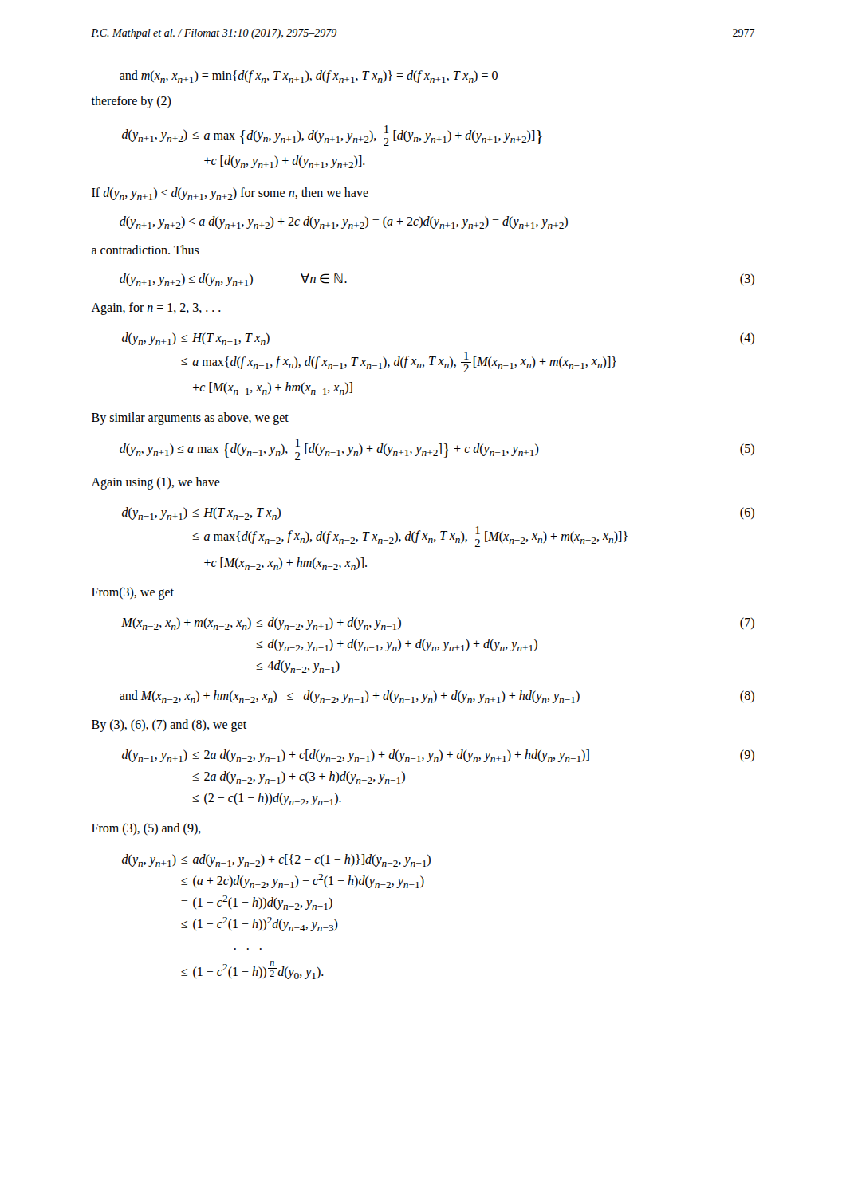P.C. Mathpal et al. / Filomat 31:10 (2017), 2975–2979 2977
and m(xn, xn+1) = min{d(f xn, T xn+1), d(f xn+1, T xn)} = d(f xn+1, T xn) = 0
therefore by (2)
| d ( y n +1 , y n +2 ) | ≤ | a max { d ( y n , y n +1 ), d ( y n +1 , y n +2 ), 1 2 [ d ( y n , y n +1 ) + d ( y n +1 , y n +2 )] } |
| | | + c [ d ( y n , y n +1 ) + d ( y n +1 , y n +2 )]. |
If d(yn, yn+1) < d(yn+1, yn+2) for some n, then we have
d(yn+1, yn+2) < a d(yn+1, yn+2) + 2c d(yn+1, yn+2) = (a + 2c)d(yn+1, yn+2) = d(yn+1, yn+2)
a contradiction. Thus
d(yn+1, yn+2) ≤ d(yn, yn+1) ∀n ∈ ℕ.
(3)
Again, for n = 1, 2, 3, . . .
| d ( y n , y n +1 ) | ≤ | H ( T x n −1 , T x n ) |
| | ≤ | a max{ d ( f x n −1 , f x n ), d ( f x n −1 , T x n −1 ), d ( f x n , T x n ), 1 2 [ M ( x n −1 , x n ) + m ( x n −1 , x n )]} |
| | | + c [ M ( x n −1 , x n ) + hm ( x n −1 , x n )] |
(4)
By similar arguments as above, we get
d(yn, yn+1) ≤ a max {d(yn−1, yn), 12[d(yn−1, yn) + d(yn+1, yn+2]} + c d(yn−1, yn+1)
(5)
Again using (1), we have
| d ( y n −1 , y n +1 ) | ≤ | H ( T x n −2 , T x n ) |
| | ≤ | a max{ d ( f x n −2 , f x n ), d ( f x n −2 , T x n −2 ), d ( f x n , T x n ), 1 2 [ M ( x n −2 , x n ) + m ( x n −2 , x n )]} |
| | | + c [ M ( x n −2 , x n ) + hm ( x n −2 , x n )]. |
(6)
From(3), we get
| M ( x n −2 , x n ) + m ( x n −2 , x n ) | ≤ | d ( y n −2 , y n +1 ) + d ( y n , y n −1 ) |
| | ≤ | d ( y n −2 , y n −1 ) + d ( y n −1 , y n ) + d ( y n , y n +1 ) + d ( y n , y n +1 ) |
| | ≤ | 4 d ( y n −2 , y n −1 ) |
(7)
and M(xn−2, xn) + hm(xn−2, xn) ≤ d(yn−2, yn−1) + d(yn−1, yn) + d(yn, yn+1) + hd(yn, yn−1)
(8)
By (3), (6), (7) and (8), we get
| d ( y n −1 , y n +1 ) | ≤ | 2 a d ( y n −2 , y n −1 ) + c [ d ( y n −2 , y n −1 ) + d ( y n −1 , y n ) + d ( y n , y n +1 ) + hd ( y n , y n −1 )] |
| | ≤ | 2 a d ( y n −2 , y n −1 ) + c (3 + h ) d ( y n −2 , y n −1 ) |
| | ≤ | (2 − c (1 − h )) d ( y n −2 , y n −1 ). |
(9)
From (3), (5) and (9),
| d ( y n , y n +1 ) | ≤ | ad ( y n −1 , y n −2 ) + c [{2 − c (1 − h )}] d ( y n −2 , y n −1 ) |
| | ≤ | ( a + 2 c ) d ( y n −2 , y n −1 ) − c 2 (1 − h ) d ( y n −2 , y n −1 ) |
| | = | (1 − c 2 (1 − h )) d ( y n −2 , y n −1 ) |
| | ≤ | (1 − c 2 (1 − h )) 2 d ( y n −4 , y n −3 ) |
| | | . . . |
| | ≤ | (1 − c 2 (1 − h )) n 2 d ( y 0 , y 1 ). |